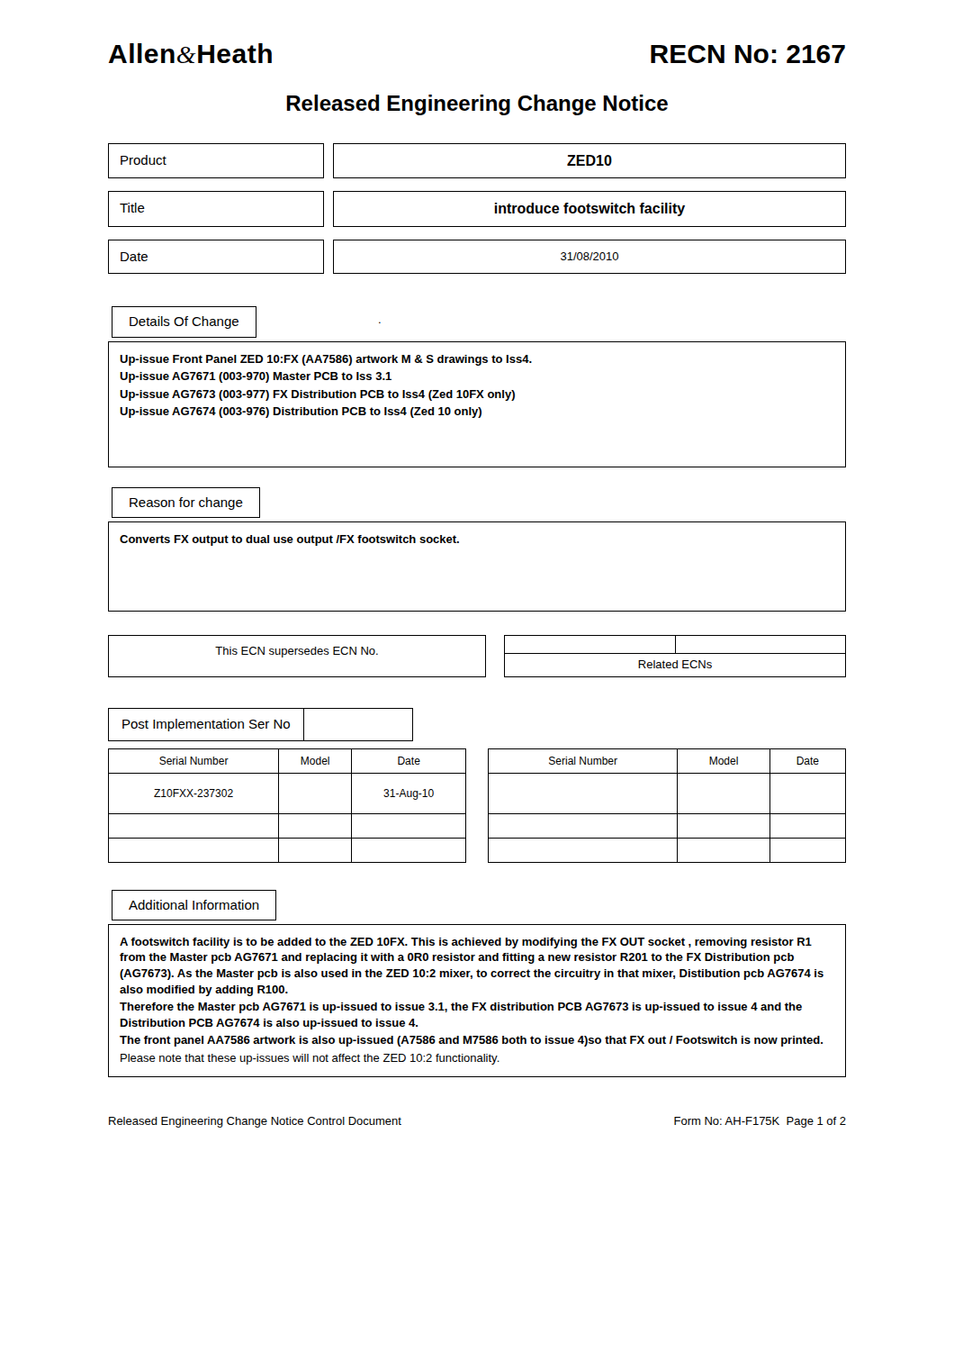Allen&Heath
RECN No: 2167
Released Engineering Change Notice
Product
ZED10
Title
introduce footswitch facility
Date
31/08/2010
Details Of Change
.
Up-issue Front Panel ZED 10:FX (AA7586) artwork M & S drawings to Iss4.
Up-issue AG7671 (003-970) Master PCB to Iss 3.1
Up-issue AG7673 (003-977) FX Distribution PCB to Iss4 (Zed 10FX only)
Up-issue AG7674 (003-976) Distribution PCB to Iss4 (Zed 10 only)
Reason for change
Converts FX output to dual use output /FX footswitch socket.
This ECN supersedes ECN No.
Related ECNs
Post Implementation Ser No
| Serial Number | Model | Date |
| --- | --- | --- |
| Z10FXX-237302 | | 31-Aug-10 |
| Serial Number | Model | Date |
| --- | --- | --- |
Additional Information
A footswitch facility is to be added to the ZED 10FX. This is achieved by modifying the FX OUT socket , removing resistor R1 from the Master pcb AG7671 and replacing it with a 0R0 resistor and fitting a new resistor R201 to the FX Distribution pcb (AG7673). As the Master pcb is also used in the ZED 10:2 mixer, to correct the circuitry in that mixer, Distibution pcb AG7674 is also modified by adding R100.
Therefore the Master pcb AG7671 is up-issued to issue 3.1, the FX distribution PCB AG7673 is up-issued to issue 4 and the Distribution PCB AG7674 is also up-issued to issue 4.
The front panel AA7586 artwork is also up-issued (A7586 and M7586 both to issue 4)so that FX out / Footswitch is now printed.
Please note that these up-issues will not affect the ZED 10:2 functionality.
Released Engineering Change Notice Control Document
Form No: AH-F175K Page 1 of 2